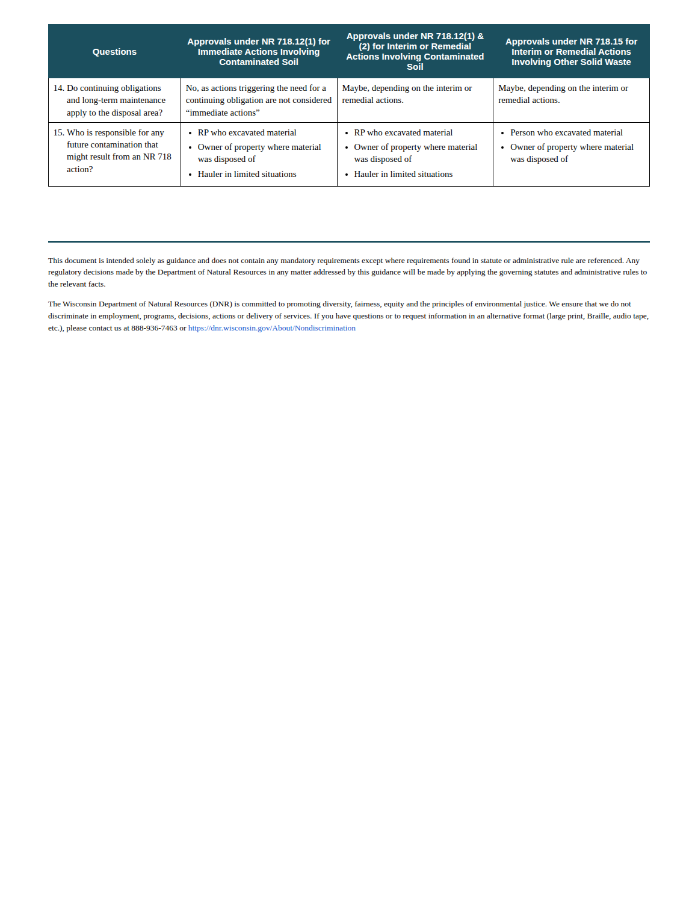| Questions | Approvals under NR 718.12(1) for Immediate Actions Involving Contaminated Soil | Approvals under NR 718.12(1) & (2) for Interim or Remedial Actions Involving Contaminated Soil | Approvals under NR 718.15 for Interim or Remedial Actions Involving Other Solid Waste |
| --- | --- | --- | --- |
| Do continuing obligations and long-term maintenance apply to the disposal area? | No, as actions triggering the need for a continuing obligation are not considered “immediate actions” | Maybe, depending on the interim or remedial actions. | Maybe, depending on the interim or remedial actions. |
| Who is responsible for any future contamination that might result from an NR 718 action? | RP who excavated material Owner of property where material was disposed of Hauler in limited situations | RP who excavated material Owner of property where material was disposed of Hauler in limited situations | Person who excavated material Owner of property where material was disposed of |
This document is intended solely as guidance and does not contain any mandatory requirements except where requirements found in statute or administrative rule are referenced. Any regulatory decisions made by the Department of Natural Resources in any matter addressed by this guidance will be made by applying the governing statutes and administrative rules to the relevant facts.
The Wisconsin Department of Natural Resources (DNR) is committed to promoting diversity, fairness, equity and the principles of environmental justice. We ensure that we do not discriminate in employment, programs, decisions, actions or delivery of services. If you have questions or to request information in an alternative format (large print, Braille, audio tape, etc.), please contact us at 888-936-7463 or https://dnr.wisconsin.gov/About/Nondiscrimination